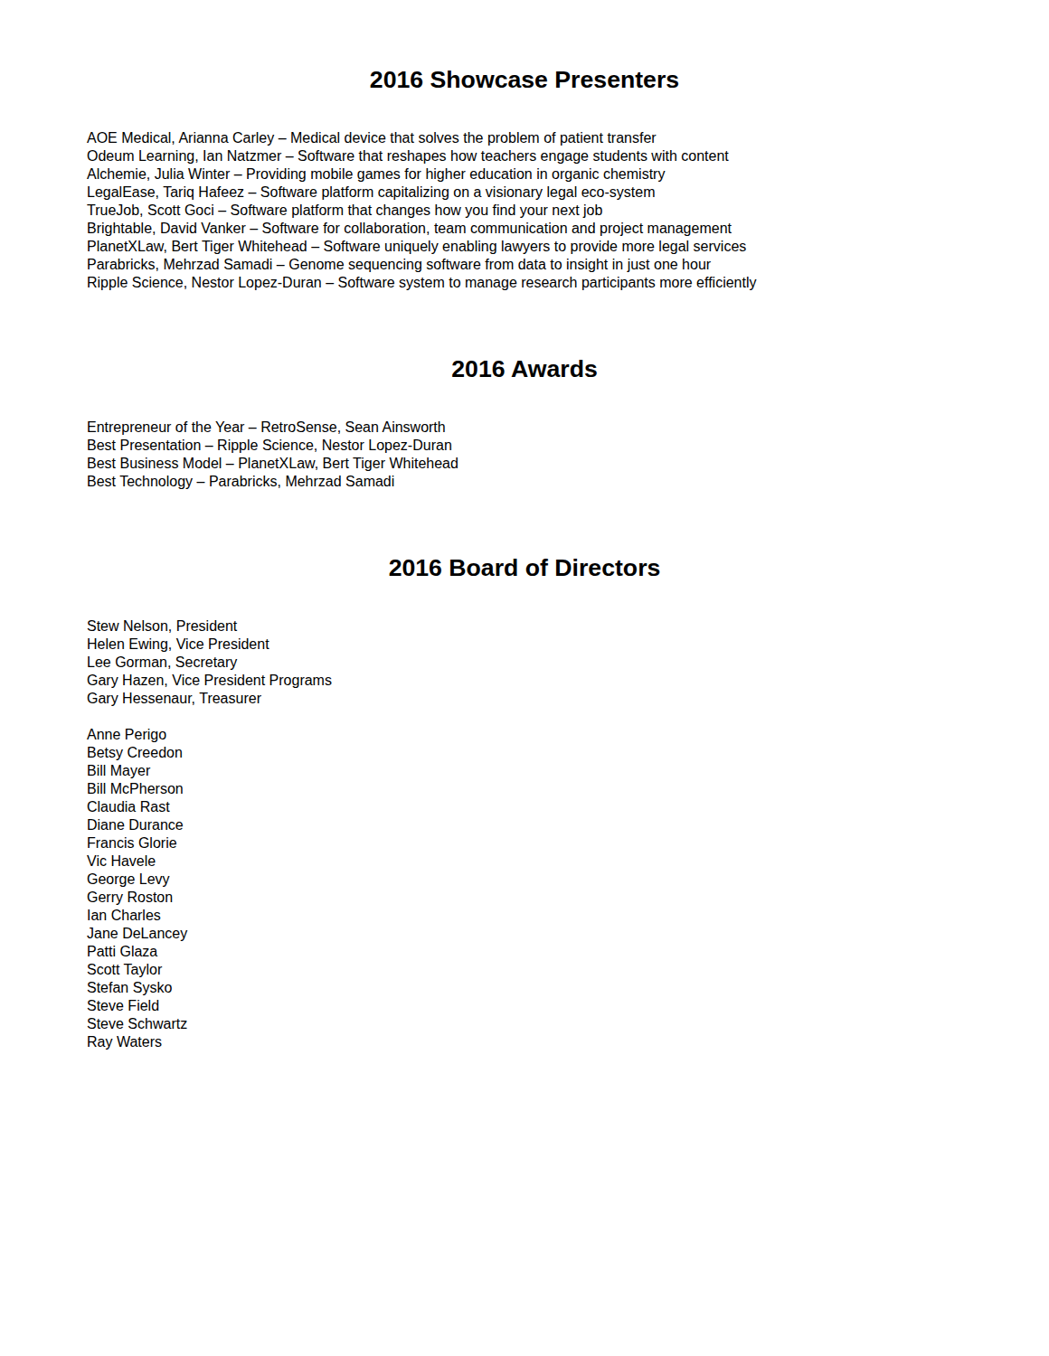2016 Showcase Presenters
AOE Medical, Arianna Carley – Medical device that solves the problem of patient transfer
Odeum Learning, Ian Natzmer – Software that reshapes how teachers engage students with content
Alchemie, Julia Winter – Providing mobile games for higher education in organic chemistry
LegalEase, Tariq Hafeez – Software platform capitalizing on a visionary legal eco-system
TrueJob, Scott Goci – Software platform that changes how you find your next job
Brightable, David Vanker – Software for collaboration, team communication and project management
PlanetXLaw, Bert Tiger Whitehead – Software uniquely enabling lawyers to provide more legal services
Parabricks, Mehrzad Samadi – Genome sequencing software from data to insight in just one hour
Ripple Science, Nestor Lopez-Duran – Software system to manage research participants more efficiently
2016 Awards
Entrepreneur of the Year – RetroSense, Sean Ainsworth
Best Presentation – Ripple Science, Nestor Lopez-Duran
Best Business Model – PlanetXLaw, Bert Tiger Whitehead
Best Technology – Parabricks, Mehrzad Samadi
2016 Board of Directors
Stew Nelson, President
Helen Ewing, Vice President
Lee Gorman, Secretary
Gary Hazen, Vice President Programs
Gary Hessenaur, Treasurer
Anne Perigo
Betsy Creedon
Bill Mayer
Bill McPherson
Claudia Rast
Diane Durance
Francis Glorie
Vic Havele
George Levy
Gerry Roston
Ian Charles
Jane DeLancey
Patti Glaza
Scott Taylor
Stefan Sysko
Steve Field
Steve Schwartz
Ray Waters